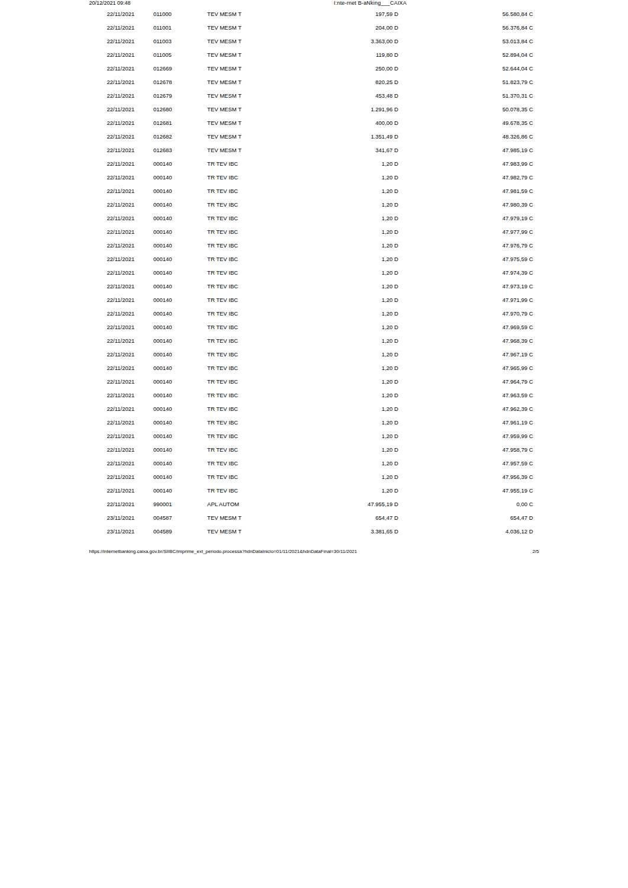20/12/2021 09:48 I:nte-rnet B-aNking___CAIXA
| 22/11/2021 | 011000 | TEV MESM T | 197,59 D | 56.580,84 C |
| 22/11/2021 | 011001 | TEV MESM T | 204,00 D | 56.376,84 C |
| 22/11/2021 | 011003 | TEV MESM T | 3.363,00 D | 53.013,84 C |
| 22/11/2021 | 011005 | TEV MESM T | 119,80 D | 52.894,04 C |
| 22/11/2021 | 012669 | TEV MESM T | 250,00 D | 52.644,04 C |
| 22/11/2021 | 012678 | TEV MESM T | 820,25 D | 51.823,79 C |
| 22/11/2021 | 012679 | TEV MESM T | 453,48 D | 51.370,31 C |
| 22/11/2021 | 012680 | TEV MESM T | 1.291,96 D | 50.078,35 C |
| 22/11/2021 | 012681 | TEV MESM T | 400,00 D | 49.678,35 C |
| 22/11/2021 | 012682 | TEV MESM T | 1.351,49 D | 48.326,86 C |
| 22/11/2021 | 012683 | TEV MESM T | 341,67 D | 47.985,19 C |
| 22/11/2021 | 000140 | TR TEV IBC | 1,20 D | 47.983,99 C |
| 22/11/2021 | 000140 | TR TEV IBC | 1,20 D | 47.982,79 C |
| 22/11/2021 | 000140 | TR TEV IBC | 1,20 D | 47.981,59 C |
| 22/11/2021 | 000140 | TR TEV IBC | 1,20 D | 47.980,39 C |
| 22/11/2021 | 000140 | TR TEV IBC | 1,20 D | 47.979,19 C |
| 22/11/2021 | 000140 | TR TEV IBC | 1,20 D | 47.977,99 C |
| 22/11/2021 | 000140 | TR TEV IBC | 1,20 D | 47.976,79 C |
| 22/11/2021 | 000140 | TR TEV IBC | 1,20 D | 47.975,59 C |
| 22/11/2021 | 000140 | TR TEV IBC | 1,20 D | 47.974,39 C |
| 22/11/2021 | 000140 | TR TEV IBC | 1,20 D | 47.973,19 C |
| 22/11/2021 | 000140 | TR TEV IBC | 1,20 D | 47.971,99 C |
| 22/11/2021 | 000140 | TR TEV IBC | 1,20 D | 47.970,79 C |
| 22/11/2021 | 000140 | TR TEV IBC | 1,20 D | 47.969,59 C |
| 22/11/2021 | 000140 | TR TEV IBC | 1,20 D | 47.968,39 C |
| 22/11/2021 | 000140 | TR TEV IBC | 1,20 D | 47.967,19 C |
| 22/11/2021 | 000140 | TR TEV IBC | 1,20 D | 47.965,99 C |
| 22/11/2021 | 000140 | TR TEV IBC | 1,20 D | 47.964,79 C |
| 22/11/2021 | 000140 | TR TEV IBC | 1,20 D | 47.963,59 C |
| 22/11/2021 | 000140 | TR TEV IBC | 1,20 D | 47.962,39 C |
| 22/11/2021 | 000140 | TR TEV IBC | 1,20 D | 47.961,19 C |
| 22/11/2021 | 000140 | TR TEV IBC | 1,20 D | 47.959,99 C |
| 22/11/2021 | 000140 | TR TEV IBC | 1,20 D | 47.958,79 C |
| 22/11/2021 | 000140 | TR TEV IBC | 1,20 D | 47.957,59 C |
| 22/11/2021 | 000140 | TR TEV IBC | 1,20 D | 47.956,39 C |
| 22/11/2021 | 000140 | TR TEV IBC | 1,20 D | 47.955,19 C |
| 22/11/2021 | 990001 | APL AUTOM | 47.955,19 D | 0,00 C |
| 23/11/2021 | 004587 | TEV MESM T | 654,47 D | 654,47 D |
| 23/11/2021 | 004589 | TEV MESM T | 3.381,65 D | 4.036,12 D |
https://internetbanking.caixa.gov.br/SIIBC/imprime_ext_periodo.processa?hdnDataInicio=01/11/2021&hdnDataFinal=30/11/2021 2/5